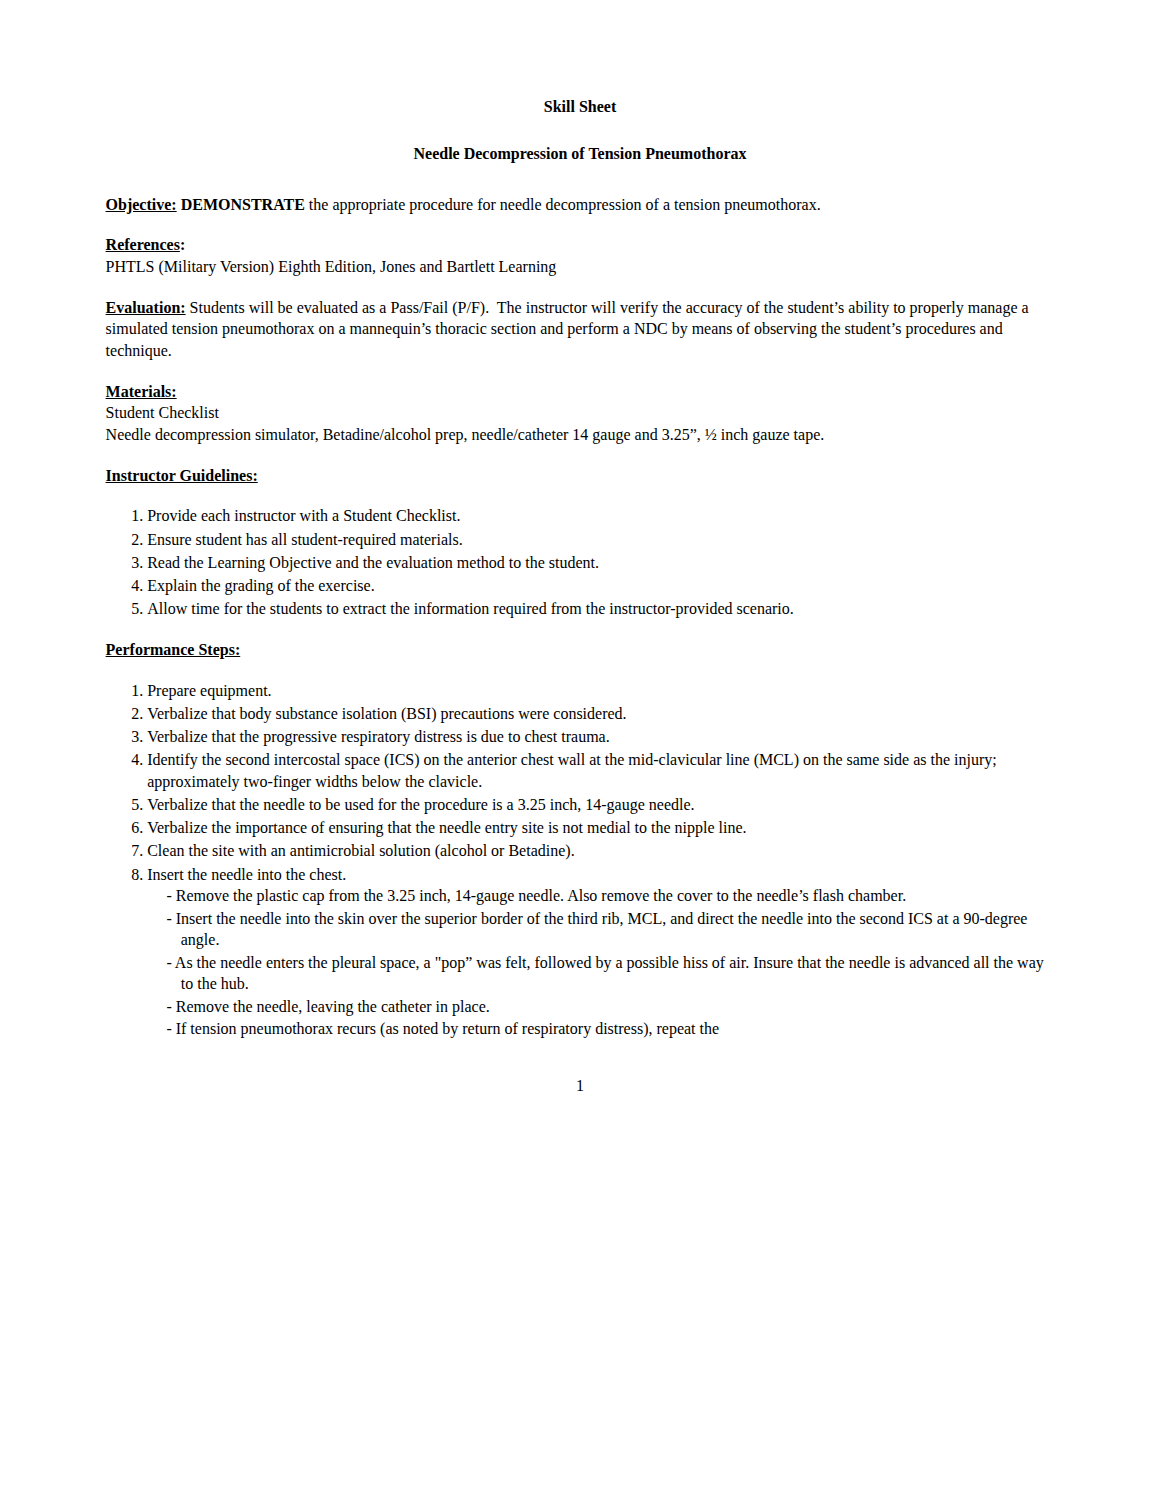Skill Sheet
Needle Decompression of Tension Pneumothorax
Objective: DEMONSTRATE the appropriate procedure for needle decompression of a tension pneumothorax.
References:
PHTLS (Military Version) Eighth Edition, Jones and Bartlett Learning
Evaluation: Students will be evaluated as a Pass/Fail (P/F). The instructor will verify the accuracy of the student’s ability to properly manage a simulated tension pneumothorax on a mannequin’s thoracic section and perform a NDC by means of observing the student’s procedures and technique.
Materials:
Student Checklist
Needle decompression simulator, Betadine/alcohol prep, needle/catheter 14 gauge and 3.25”, ½ inch gauze tape.
Instructor Guidelines:
Provide each instructor with a Student Checklist.
Ensure student has all student-required materials.
Read the Learning Objective and the evaluation method to the student.
Explain the grading of the exercise.
Allow time for the students to extract the information required from the instructor-provided scenario.
Performance Steps:
Prepare equipment.
Verbalize that body substance isolation (BSI) precautions were considered.
Verbalize that the progressive respiratory distress is due to chest trauma.
Identify the second intercostal space (ICS) on the anterior chest wall at the mid-clavicular line (MCL) on the same side as the injury; approximately two-finger widths below the clavicle.
Verbalize that the needle to be used for the procedure is a 3.25 inch, 14-gauge needle.
Verbalize the importance of ensuring that the needle entry site is not medial to the nipple line.
Clean the site with an antimicrobial solution (alcohol or Betadine).
Insert the needle into the chest.
- Remove the plastic cap from the 3.25 inch, 14-gauge needle. Also remove the cover to the needle’s flash chamber.
- Insert the needle into the skin over the superior border of the third rib, MCL, and direct the needle into the second ICS at a 90-degree angle.
- As the needle enters the pleural space, a "pop” was felt, followed by a possible hiss of air. Insure that the needle is advanced all the way to the hub.
- Remove the needle, leaving the catheter in place.
- If tension pneumothorax recurs (as noted by return of respiratory distress), repeat the
1